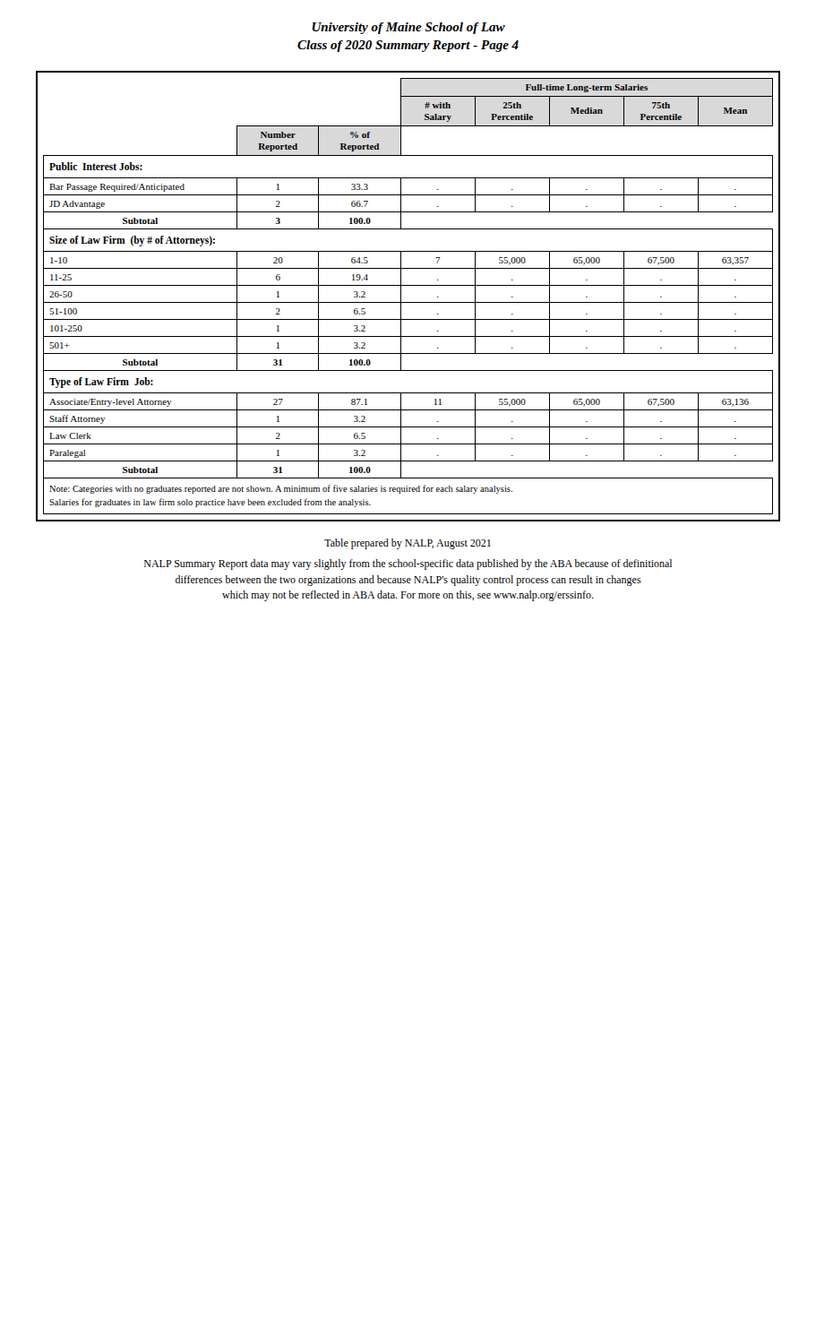University of Maine School of Law
Class of 2020 Summary Report - Page 4
| | | | Full-time Long-term Salaries |
| --- | --- | --- | --- |
| # with Salary | 25th Percentile | Median | 75th Percentile | Mean |
| | Number Reported | % of Reported | |
| Public Interest Jobs: |
| Bar Passage Required/Anticipated | 1 | 33.3 | . | . | . | . | . |
| JD Advantage | 2 | 66.7 | . | . | . | . | . |
| Subtotal | 3 | 100.0 | |
| Size of Law Firm (by # of Attorneys): |
| 1-10 | 20 | 64.5 | 7 | 55,000 | 65,000 | 67,500 | 63,357 |
| 11-25 | 6 | 19.4 | . | . | . | . | . |
| 26-50 | 1 | 3.2 | . | . | . | . | . |
| 51-100 | 2 | 6.5 | . | . | . | . | . |
| 101-250 | 1 | 3.2 | . | . | . | . | . |
| 501+ | 1 | 3.2 | . | . | . | . | . |
| Subtotal | 31 | 100.0 | |
| Type of Law Firm Job: |
| Associate/Entry-level Attorney | 27 | 87.1 | 11 | 55,000 | 65,000 | 67,500 | 63,136 |
| Staff Attorney | 1 | 3.2 | . | . | . | . | . |
| Law Clerk | 2 | 6.5 | . | . | . | . | . |
| Paralegal | 1 | 3.2 | . | . | . | . | . |
| Subtotal | 31 | 100.0 | |
| Note: Categories with no graduates reported are not shown. A minimum of five salaries is required for each salary analysis. Salaries for graduates in law firm solo practice have been excluded from the analysis. |
Table prepared by NALP, August 2021
NALP Summary Report data may vary slightly from the school-specific data published by the ABA because of definitional differences between the two organizations and because NALP's quality control process can result in changes which may not be reflected in ABA data. For more on this, see www.nalp.org/erssinfo.